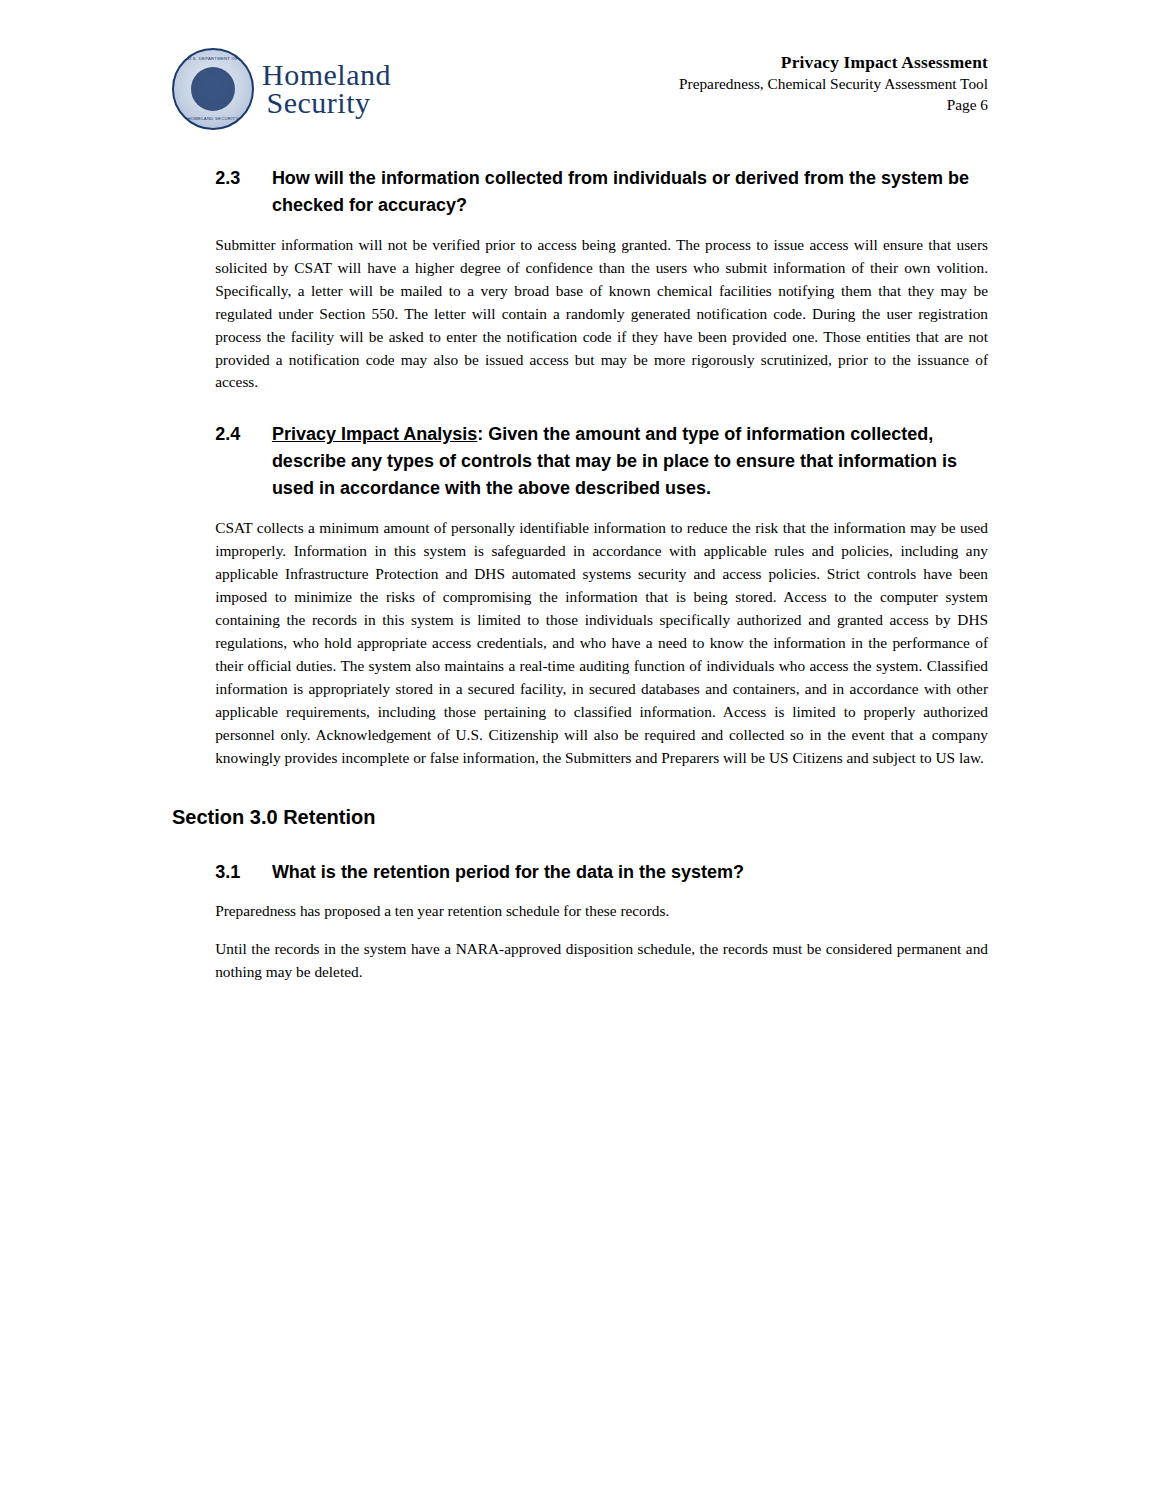Homeland Security
Privacy Impact Assessment
Preparedness, Chemical Security Assessment Tool
Page 6
2.3 How will the information collected from individuals or derived from the system be checked for accuracy?
Submitter information will not be verified prior to access being granted. The process to issue access will ensure that users solicited by CSAT will have a higher degree of confidence than the users who submit information of their own volition. Specifically, a letter will be mailed to a very broad base of known chemical facilities notifying them that they may be regulated under Section 550. The letter will contain a randomly generated notification code. During the user registration process the facility will be asked to enter the notification code if they have been provided one. Those entities that are not provided a notification code may also be issued access but may be more rigorously scrutinized, prior to the issuance of access.
2.4 Privacy Impact Analysis: Given the amount and type of information collected, describe any types of controls that may be in place to ensure that information is used in accordance with the above described uses.
CSAT collects a minimum amount of personally identifiable information to reduce the risk that the information may be used improperly. Information in this system is safeguarded in accordance with applicable rules and policies, including any applicable Infrastructure Protection and DHS automated systems security and access policies. Strict controls have been imposed to minimize the risks of compromising the information that is being stored. Access to the computer system containing the records in this system is limited to those individuals specifically authorized and granted access by DHS regulations, who hold appropriate access credentials, and who have a need to know the information in the performance of their official duties. The system also maintains a real-time auditing function of individuals who access the system. Classified information is appropriately stored in a secured facility, in secured databases and containers, and in accordance with other applicable requirements, including those pertaining to classified information. Access is limited to properly authorized personnel only. Acknowledgement of U.S. Citizenship will also be required and collected so in the event that a company knowingly provides incomplete or false information, the Submitters and Preparers will be US Citizens and subject to US law.
Section 3.0 Retention
3.1 What is the retention period for the data in the system?
Preparedness has proposed a ten year retention schedule for these records.
Until the records in the system have a NARA-approved disposition schedule, the records must be considered permanent and nothing may be deleted.